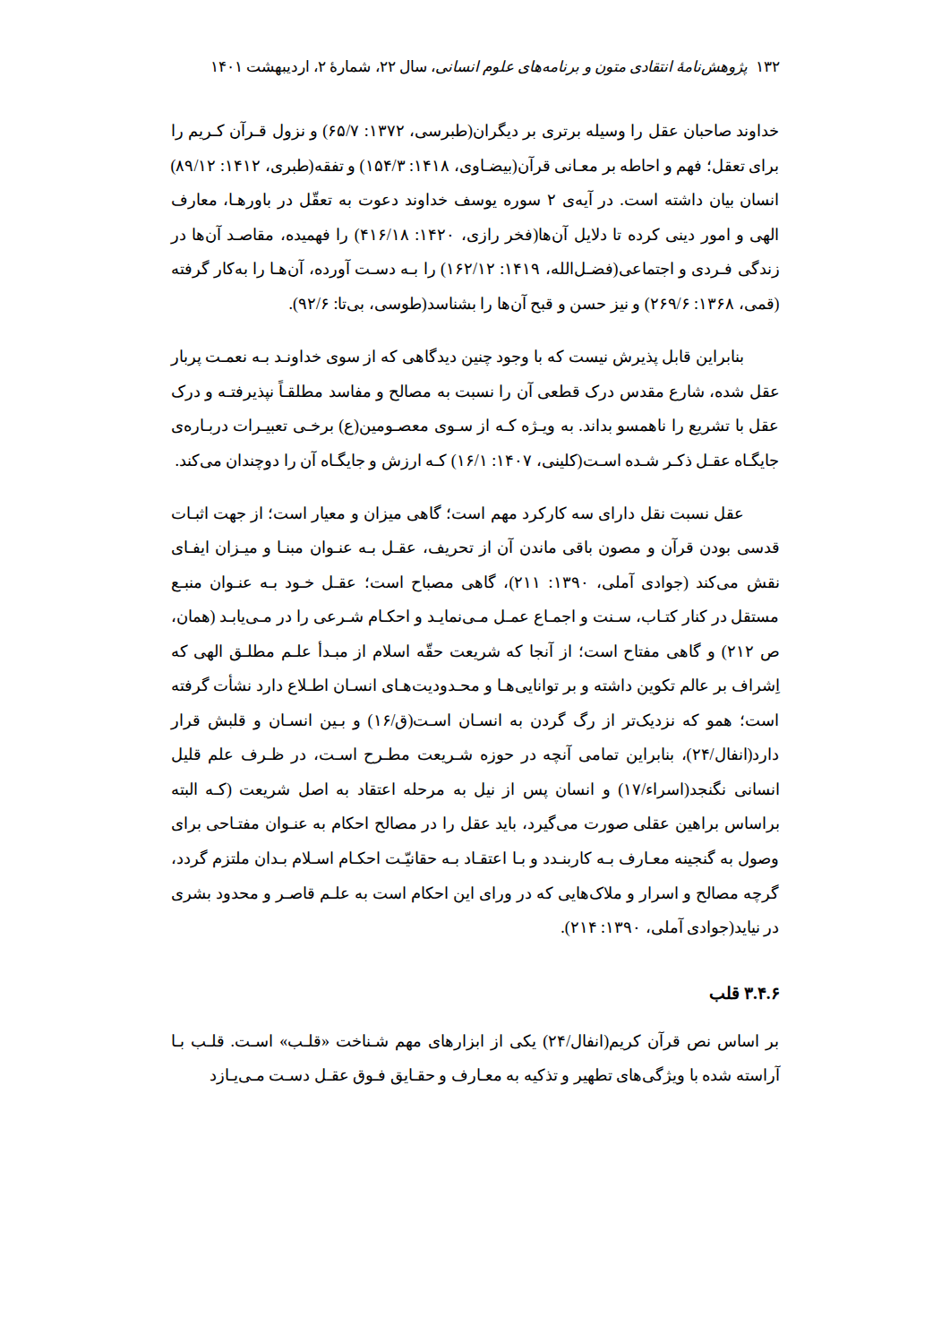۱۳۲ پژوهش‌نامۀ انتقادی متون و برنامه‌های علوم انسانی، سال ۲۲، شمارۀ ۲، اردیبهشت ۱۴۰۱
خداوند صاحبان عقل را وسیله برتری بر دیگران(طبرسی، ۱۳۷۲: ۶۵/۷) و نزول قـرآن کـریم را برای تعقل؛ فهم و احاطه بر معـانی قرآن(بیضـاوی، ۱۴۱۸: ۱۵۴/۳) و تفقه(طبری، ۱۴۱۲: ۸۹/۱۲) انسان بیان داشته است. در آیه‌ی ۲ سوره یوسف خداوند دعوت به تعقّل در باورهـا، معارف الهی و امور دینی کرده تا دلایل آن‌ها(فخر رازی، ۱۴۲۰: ۴۱۶/۱۸) را فهمیده، مقاصـد آن‌ها در زندگی فـردی و اجتماعی(فضـل‌الله، ۱۴۱۹: ۱۶۲/۱۲) را بـه دسـت آورده، آن‌هـا را به‌کار گرفته (قمی، ۱۳۶۸: ۲۶۹/۶) و نیز حسن و قبح آن‌ها را بشناسد(طوسی، بی‌تا: ۹۲/۶).
بنابراین قابل پذیرش نیست که با وجود چنین دیدگاهی که از سوی خداونـد بـه نعمـت پربار عقل شده، شارع مقدس درک قطعی آن را نسبت به مصالح و مفاسد مطلقـاً نپذیرفتـه و درک عقل با تشریع را ناهمسو بداند. به ویـژه کـه از سـوی معصـومین(ع) برخـی تعبیـرات دربـاره‌ی جایگـاه عقـل ذکـر شـده اسـت(کلینی، ۱۴۰۷: ۱۶/۱) کـه ارزش و جایگـاه آن را دوچندان می‌کند.
عقل نسبت نقل دارای سه کارکرد مهم است؛ گاهی میزان و معیار است؛ از جهت اثبـات قدسی بودن قرآن و مصون باقی ماندن آن از تحریف، عقـل بـه عنـوان مبنـا و میـزان ایفـای نقش می‌کند (جوادی آملی، ۱۳۹۰: ۲۱۱)، گاهی مصباح است؛ عقـل خـود بـه عنـوان منبـع مستقل در کنار کتـاب، سـنت و اجمـاع عمـل مـی‌نمایـد و احکـام شـرعی را در مـی‌یابـد (همان، ص ۲۱۲) و گاهی مفتاح است؛ از آنجا که شریعت حقّه اسلام از مبـدأ علـم مطلـق الهی که اِشراف بر عالم تکوین داشته و بر توانایی‌هـا و محـدودیت‌هـای انسـان اطـلاع دارد نشأت گرفته است؛ همو که نزدیک‌تر از رگ گردن به انسـان اسـت(ق/۱۶) و بـین انسـان و قلبش قرار دارد(انفال/۲۴)، بنابراین تمامی آنچه در حوزه شـریعت مطـرح اسـت، در ظـرف علم قلیل انسانی نگنجد(اسراء/۱۷) و انسان پس از نیل به مرحله اعتقاد به اصل شریعت (کـه البته براساس براهین عقلی صورت می‌گیرد، باید عقل را در مصالح احکام به عنـوان مفتـاحی برای وصول به گنجینه معـارف بـه کاربنـدد و بـا اعتقـاد بـه حقانیّـت احکـام اسـلام بـدان ملتزم گردد، گرچه مصالح و اسرار و ملاک‌هایی که در ورای این احکام است به علـم قاصـر و محدود بشری در نیاید(جوادی آملی، ۱۳۹۰: ۲۱۴).
۳.۴.۶ قلب
بر اساس نص قرآن کریم(انفال/۲۴) یکی از ابزارهای مهم شـناخت «قلـب» اسـت. قلـب بـا آراسته شده با ویژگی‌های تطهیر و تذکیه به معـارف و حقـایق فـوق عقـل دسـت مـی‌یـازد